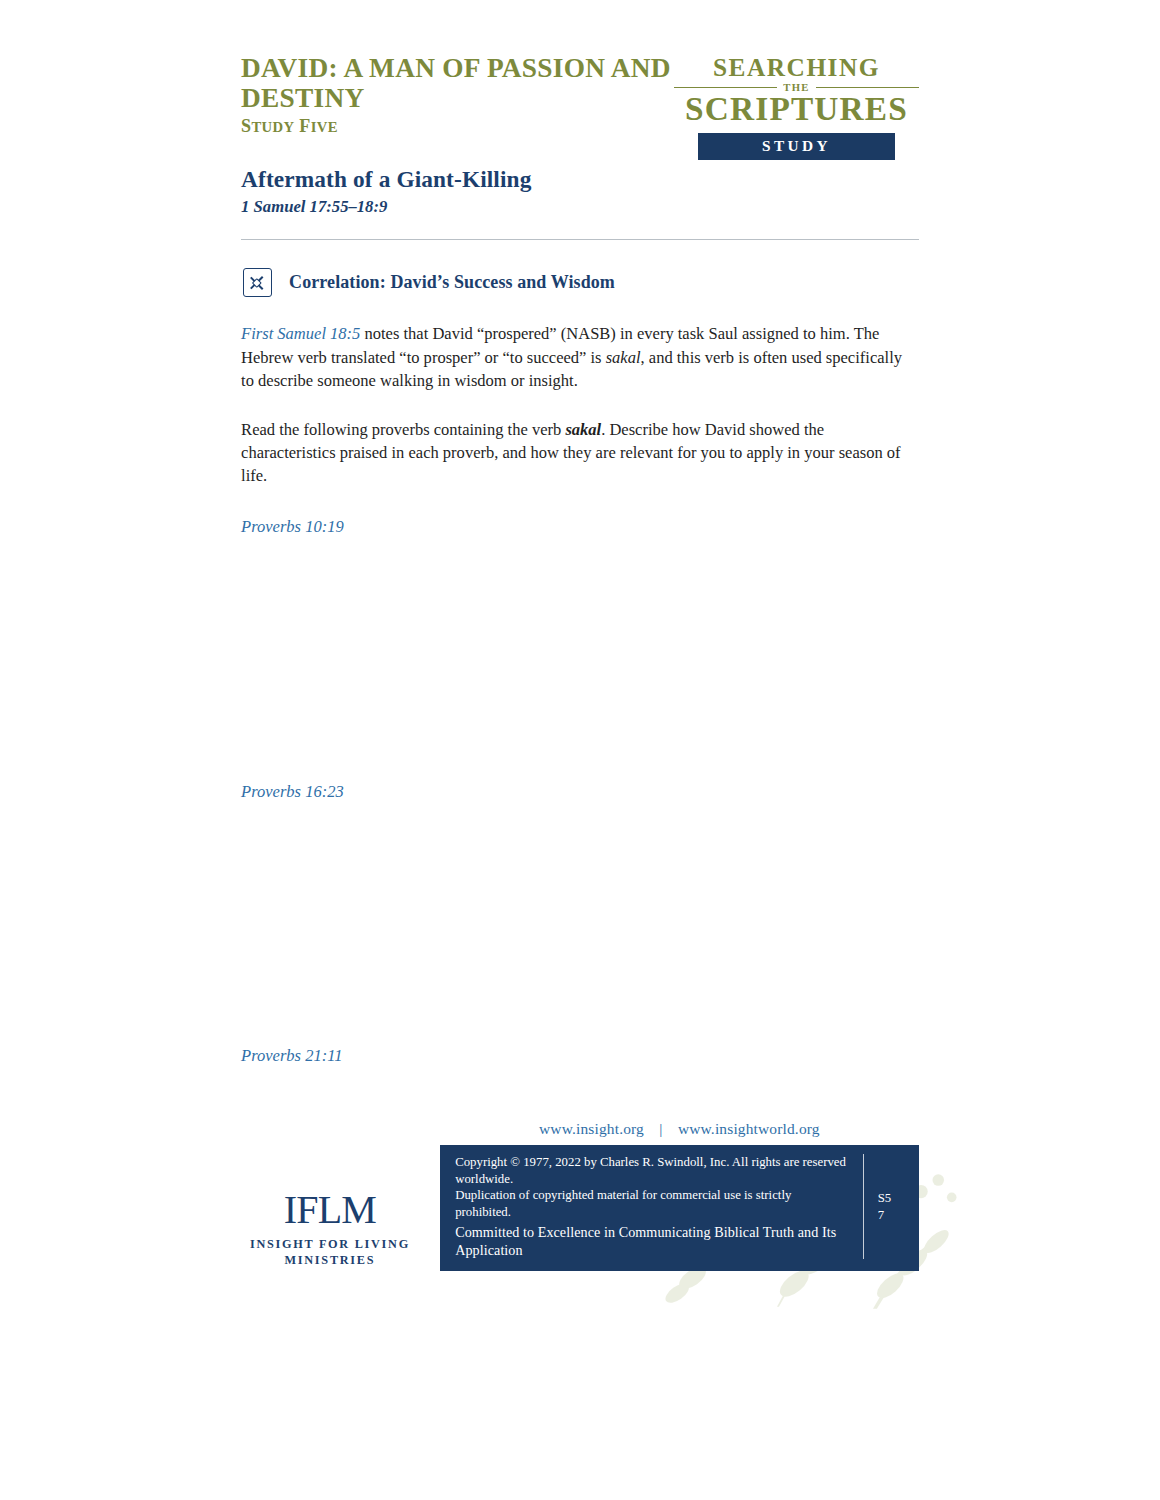David: A Man of Passion and Destiny
STUDY FIVE
Aftermath of a Giant-Killing
1 Samuel 17:55–18:9
SEARCHING
THE
SCRIPTURES
STUDY
Correlation: David’s Success and Wisdom
First Samuel 18:5 notes that David “prospered” (NASB) in every task Saul assigned to him. The Hebrew verb translated “to prosper” or “to succeed” is sakal, and this verb is often used specifically to describe someone walking in wisdom or insight.
Read the following proverbs containing the verb sakal. Describe how David showed the characteristics praised in each proverb, and how they are relevant for you to apply in your season of life.
Proverbs 10:19
Proverbs 16:23
Proverbs 21:11
IFLM
INSIGHT FOR LIVING
MINISTRIES
www.insight.org|www.insightworld.org
Copyright © 1977, 2022 by Charles R. Swindoll, Inc. All rights are reserved worldwide.
Duplication of copyrighted material for commercial use is strictly prohibited. Committed to Excellence in Communicating Biblical Truth and Its Application
S5 7